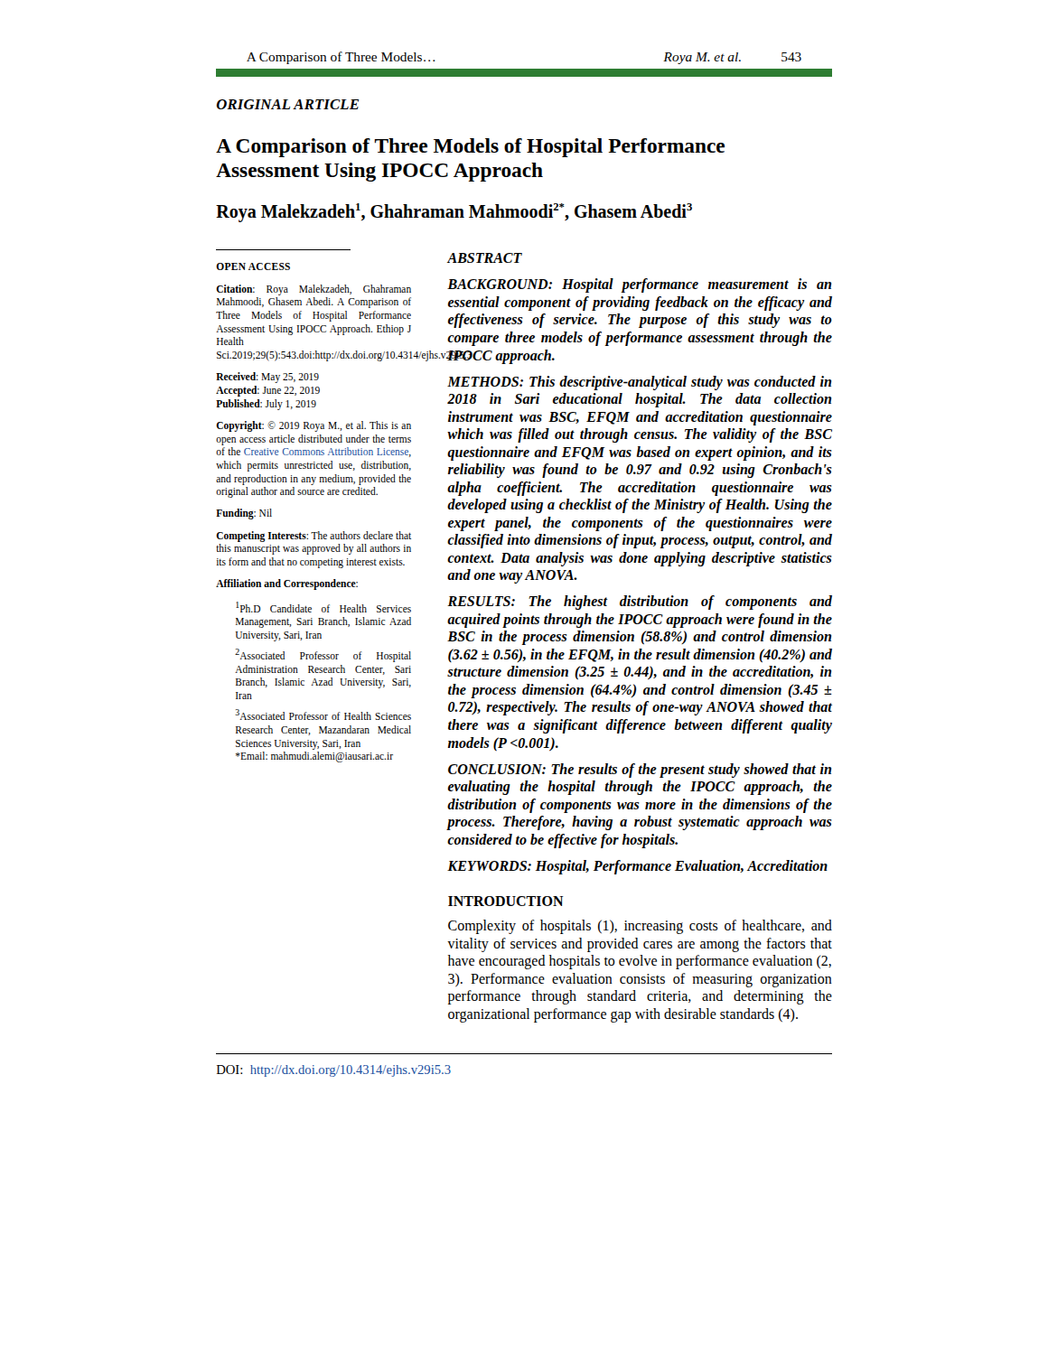A Comparison of Three Models… Roya M. et al. 543
ORIGINAL ARTICLE
A Comparison of Three Models of Hospital Performance Assessment Using IPOCC Approach
Roya Malekzadeh1, Ghahraman Mahmoodi2*, Ghasem Abedi3
OPEN ACCESS
Citation: Roya Malekzadeh, Ghahraman Mahmoodi, Ghasem Abedi. A Comparison of Three Models of Hospital Performance Assessment Using IPOCC Approach. Ethiop J Health Sci.2019;29(5):543.doi:http://dx.doi.org/10.4314/ejhs.v29i5.3
Received: May 25, 2019
Accepted: June 22, 2019
Published: July 1, 2019
Copyright: © 2019 Roya M., et al. This is an open access article distributed under the terms of the Creative Commons Attribution License, which permits unrestricted use, distribution, and reproduction in any medium, provided the original author and source are credited.
Funding: Nil
Competing Interests: The authors declare that this manuscript was approved by all authors in its form and that no competing interest exists.
Affiliation and Correspondence:
1Ph.D Candidate of Health Services Management, Sari Branch, Islamic Azad University, Sari, Iran
2Associated Professor of Hospital Administration Research Center, Sari Branch, Islamic Azad University, Sari, Iran
3Associated Professor of Health Sciences Research Center, Mazandaran Medical Sciences University, Sari, Iran
*Email: mahmudi.alemi@iausari.ac.ir
ABSTRACT
BACKGROUND: Hospital performance measurement is an essential component of providing feedback on the efficacy and effectiveness of service. The purpose of this study was to compare three models of performance assessment through the IPOCC approach.
METHODS: This descriptive-analytical study was conducted in 2018 in Sari educational hospital. The data collection instrument was BSC, EFQM and accreditation questionnaire which was filled out through census. The validity of the BSC questionnaire and EFQM was based on expert opinion, and its reliability was found to be 0.97 and 0.92 using Cronbach's alpha coefficient. The accreditation questionnaire was developed using a checklist of the Ministry of Health. Using the expert panel, the components of the questionnaires were classified into dimensions of input, process, output, control, and context. Data analysis was done applying descriptive statistics and one way ANOVA.
RESULTS: The highest distribution of components and acquired points through the IPOCC approach were found in the BSC in the process dimension (58.8%) and control dimension (3.62 ± 0.56), in the EFQM, in the result dimension (40.2%) and structure dimension (3.25 ± 0.44), and in the accreditation, in the process dimension (64.4%) and control dimension (3.45 ± 0.72), respectively. The results of one-way ANOVA showed that there was a significant difference between different quality models (P <0.001).
CONCLUSION: The results of the present study showed that in evaluating the hospital through the IPOCC approach, the distribution of components was more in the dimensions of the process. Therefore, having a robust systematic approach was considered to be effective for hospitals.
KEYWORDS: Hospital, Performance Evaluation, Accreditation
INTRODUCTION
Complexity of hospitals (1), increasing costs of healthcare, and vitality of services and provided cares are among the factors that have encouraged hospitals to evolve in performance evaluation (2, 3). Performance evaluation consists of measuring organization performance through standard criteria, and determining the organizational performance gap with desirable standards (4).
DOI: http://dx.doi.org/10.4314/ejhs.v29i5.3